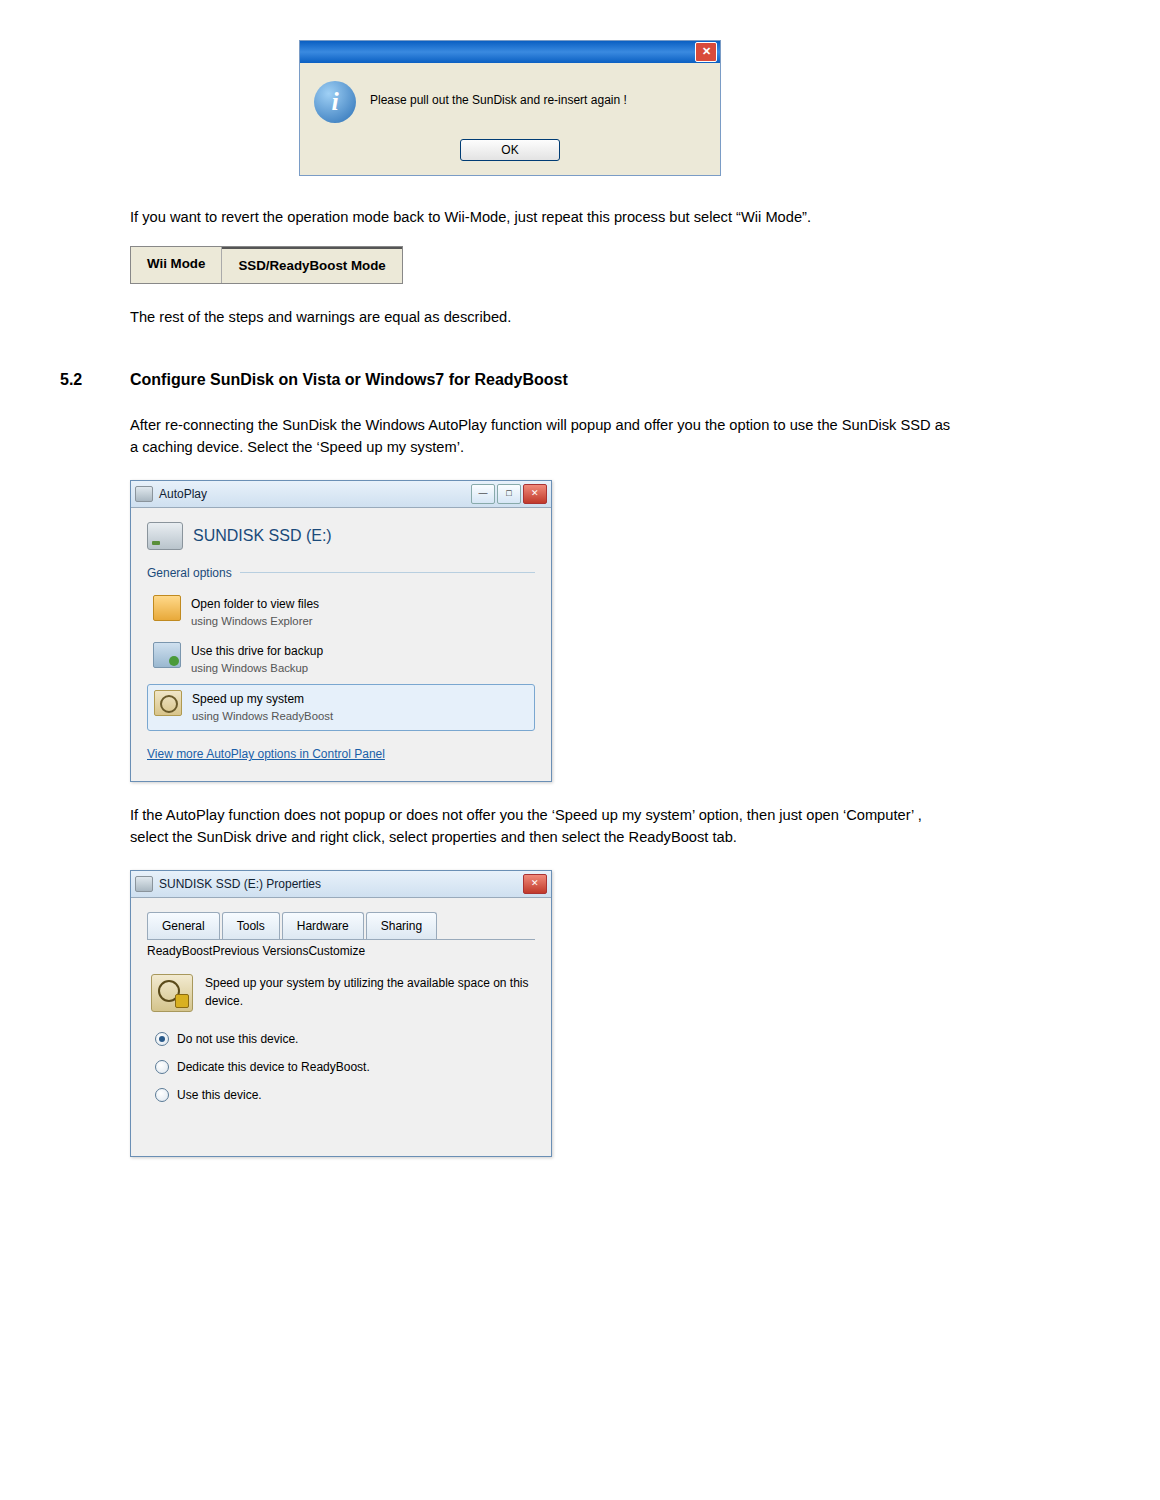✕
i
Please pull out the SunDisk and re-insert again !
OK
If you want to revert the operation mode back to Wii-Mode, just repeat this process but select “Wii Mode”.
Wii Mode
SSD/ReadyBoost Mode
The rest of the steps and warnings are equal as described.
5.2 Configure SunDisk on Vista or Windows7 for ReadyBoost
After re-connecting the SunDisk the Windows AutoPlay function will popup and offer you the option to use the SunDisk SSD as a caching device. Select the ‘Speed up my system’.
AutoPlay
— □ ✕
SUNDISK SSD (E:)
General options
Open folder to view files
using Windows Explorer
Use this drive for backup
using Windows Backup
Speed up my system
using Windows ReadyBoost
View more AutoPlay options in Control Panel
If the AutoPlay function does not popup or does not offer you the ‘Speed up my system’ option, then just open ‘Computer’ , select the SunDisk drive and right click, select properties and then select the ReadyBoost tab.
SUNDISK SSD (E:) Properties
✕
General
Tools
Hardware
Sharing
ReadyBoost
Previous Versions
Customize
Speed up your system by utilizing the available space on this device.
Do not use this device.
Dedicate this device to ReadyBoost.
Use this device.